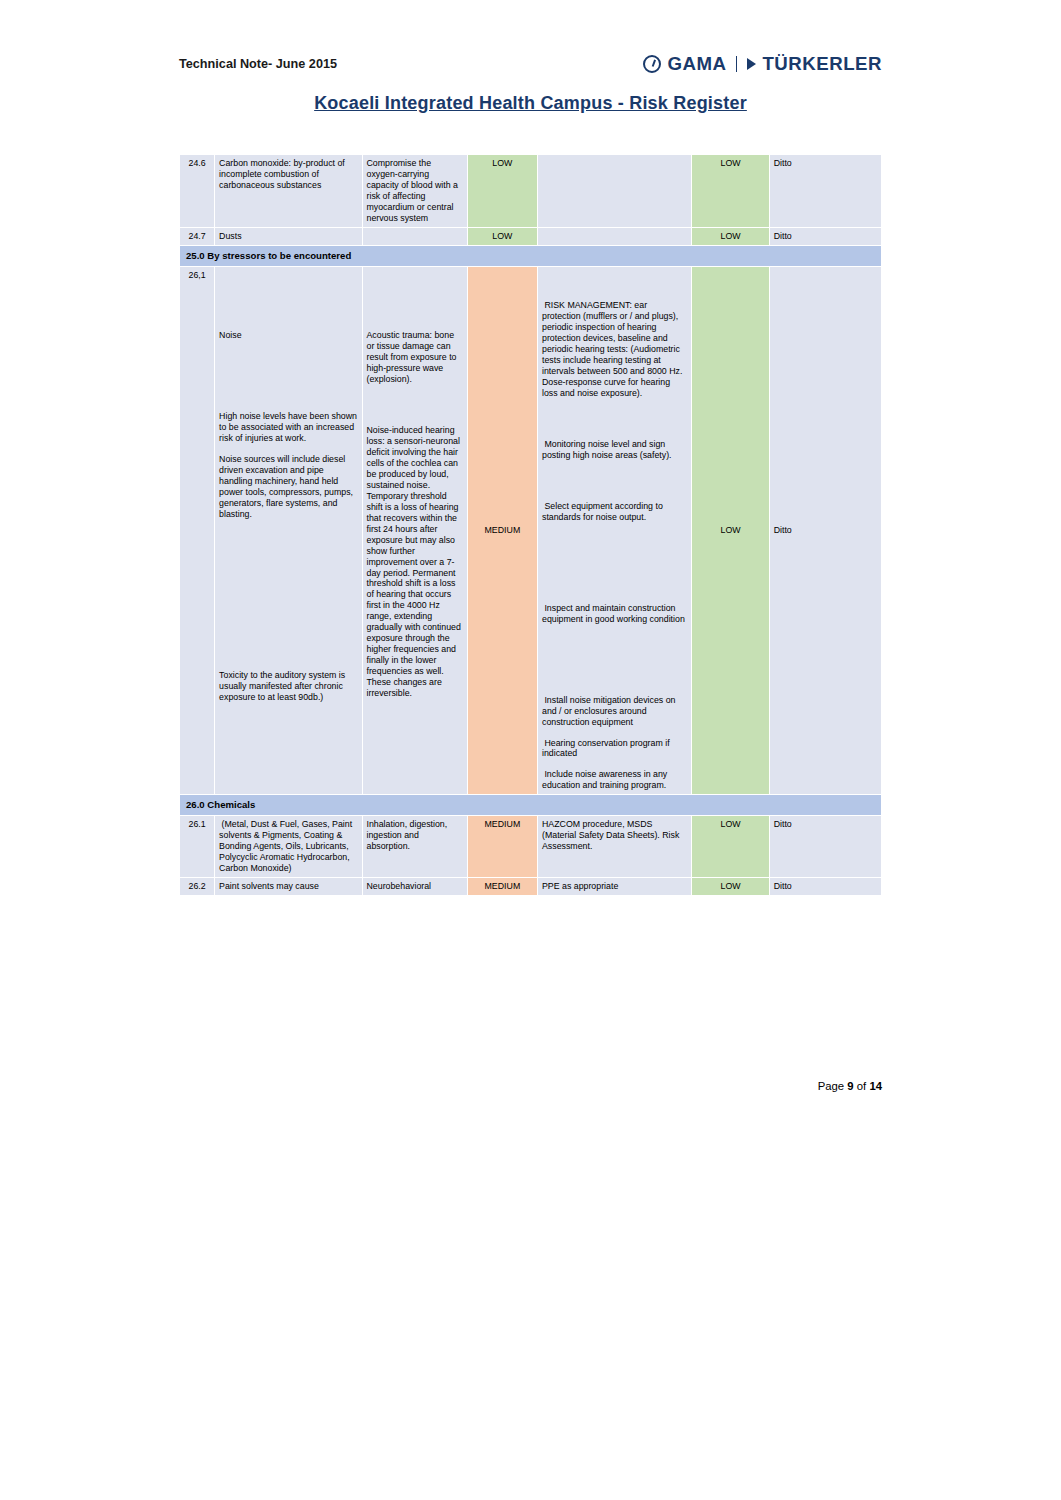Technical Note- June 2015
GAMA TÜRKERLER
Kocaeli Integrated Health Campus - Risk Register
| 24.6 | Carbon monoxide: by-product of incomplete combustion of carbonaceous substances | Compromise the oxygen-carrying capacity of blood with a risk of affecting myocardium or central nervous system | LOW | | LOW | Ditto |
| 24.7 | Dusts | | LOW | | LOW | Ditto |
| 25.0 By stressors to be encountered |
| 26,1 | Noise High noise levels have been shown to be associated with an increased risk of injuries at work. Noise sources will include diesel driven excavation and pipe handling machinery, hand held power tools, compressors, pumps, generators, flare systems, and blasting. Toxicity to the auditory system is usually manifested after chronic exposure to at least 90db.) | Acoustic trauma: bone or tissue damage can result from exposure to high-pressure wave (explosion). Noise-induced hearing loss: a sensori-neuronal deficit involving the hair cells of the cochlea can be produced by loud, sustained noise. Temporary threshold shift is a loss of hearing that recovers within the first 24 hours after exposure but may also show further improvement over a 7-day period. Permanent threshold shift is a loss of hearing that occurs first in the 4000 Hz range, extending gradually with continued exposure through the higher frequencies and finally in the lower frequencies as well. These changes are irreversible. | MEDIUM | RISK MANAGEMENT: ear protection (mufflers or / and plugs), periodic inspection of hearing protection devices, baseline and periodic hearing tests: (Audiometric tests include hearing testing at intervals between 500 and 8000 Hz. Dose-response curve for hearing loss and noise exposure). Monitoring noise level and sign posting high noise areas (safety). Select equipment according to standards for noise output. Inspect and maintain construction equipment in good working condition Install noise mitigation devices on and / or enclosures around construction equipment Hearing conservation program if indicated Include noise awareness in any education and training program. | LOW | Ditto |
| 26.0 Chemicals |
| 26.1 | (Metal, Dust & Fuel, Gases, Paint solvents & Pigments, Coating & Bonding Agents, Oils, Lubricants, Polycyclic Aromatic Hydrocarbon, Carbon Monoxide) | Inhalation, digestion, ingestion and absorption. | MEDIUM | HAZCOM procedure, MSDS (Material Safety Data Sheets). Risk Assessment. | LOW | Ditto |
| 26.2 | Paint solvents may cause | Neurobehavioral | MEDIUM | PPE as appropriate | LOW | Ditto |
Page 9 of 14